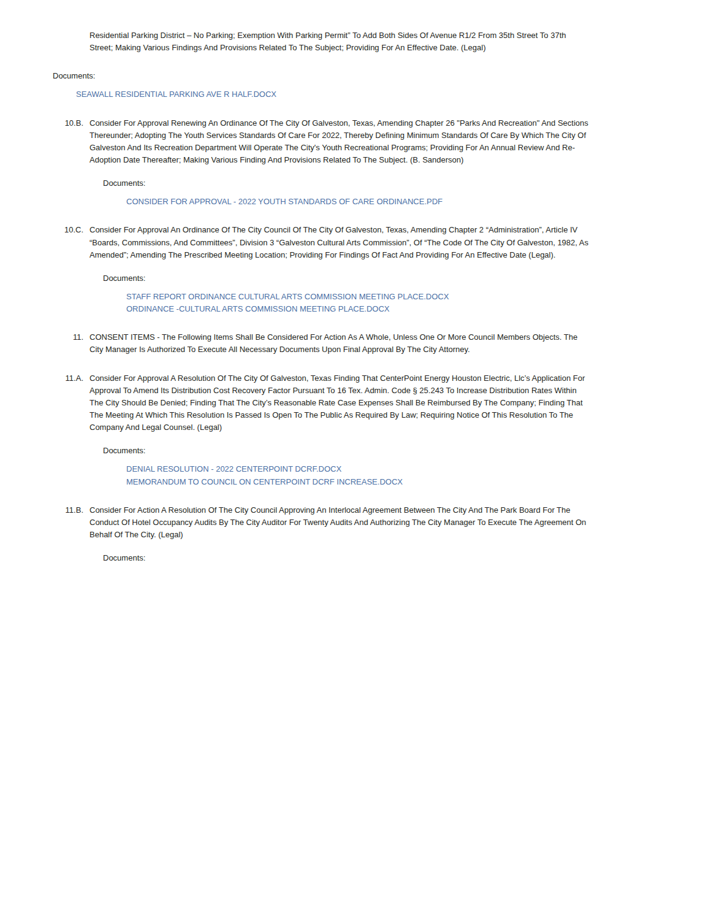Residential Parking District – No Parking; Exemption With Parking Permit” To Add Both Sides Of Avenue R1/2 From 35th Street To 37th Street; Making Various Findings And Provisions Related To The Subject; Providing For An Effective Date. (Legal)
Documents:
SEAWALL RESIDENTIAL PARKING AVE R HALF.DOCX
10.B.
Consider For Approval Renewing An Ordinance Of The City Of Galveston, Texas, Amending Chapter 26 "Parks And Recreation" And Sections Thereunder; Adopting The Youth Services Standards Of Care For 2022, Thereby Defining Minimum Standards Of Care By Which The City Of Galveston And Its Recreation Department Will Operate The City's Youth Recreational Programs; Providing For An Annual Review And Re-Adoption Date Thereafter; Making Various Finding And Provisions Related To The Subject. (B. Sanderson)
Documents:
CONSIDER FOR APPROVAL - 2022 YOUTH STANDARDS OF CARE ORDINANCE.PDF
10.C.
Consider For Approval An Ordinance Of The City Council Of The City Of Galveston, Texas, Amending Chapter 2 “Administration”, Article IV “Boards, Commissions, And Committees”, Division 3 “Galveston Cultural Arts Commission”, Of “The Code Of The City Of Galveston, 1982, As Amended”; Amending The Prescribed Meeting Location; Providing For Findings Of Fact And Providing For An Effective Date (Legal).
Documents:
STAFF REPORT ORDINANCE CULTURAL ARTS COMMISSION MEETING PLACE.DOCX ORDINANCE -CULTURAL ARTS COMMISSION MEETING PLACE.DOCX
11.
CONSENT ITEMS - The Following Items Shall Be Considered For Action As A Whole, Unless One Or More Council Members Objects. The City Manager Is Authorized To Execute All Necessary Documents Upon Final Approval By The City Attorney.
11.A.
Consider For Approval A Resolution Of The City Of Galveston, Texas Finding That CenterPoint Energy Houston Electric, Llc’s Application For Approval To Amend Its Distribution Cost Recovery Factor Pursuant To 16 Tex. Admin. Code § 25.243 To Increase Distribution Rates Within The City Should Be Denied; Finding That The City’s Reasonable Rate Case Expenses Shall Be Reimbursed By The Company; Finding That The Meeting At Which This Resolution Is Passed Is Open To The Public As Required By Law; Requiring Notice Of This Resolution To The Company And Legal Counsel. (Legal)
Documents:
DENIAL RESOLUTION - 2022 CENTERPOINT DCRF.DOCX MEMORANDUM TO COUNCIL ON CENTERPOINT DCRF INCREASE.DOCX
11.B.
Consider For Action A Resolution Of The City Council Approving An Interlocal Agreement Between The City And The Park Board For The Conduct Of Hotel Occupancy Audits By The City Auditor For Twenty Audits And Authorizing The City Manager To Execute The Agreement On Behalf Of The City. (Legal)
Documents: